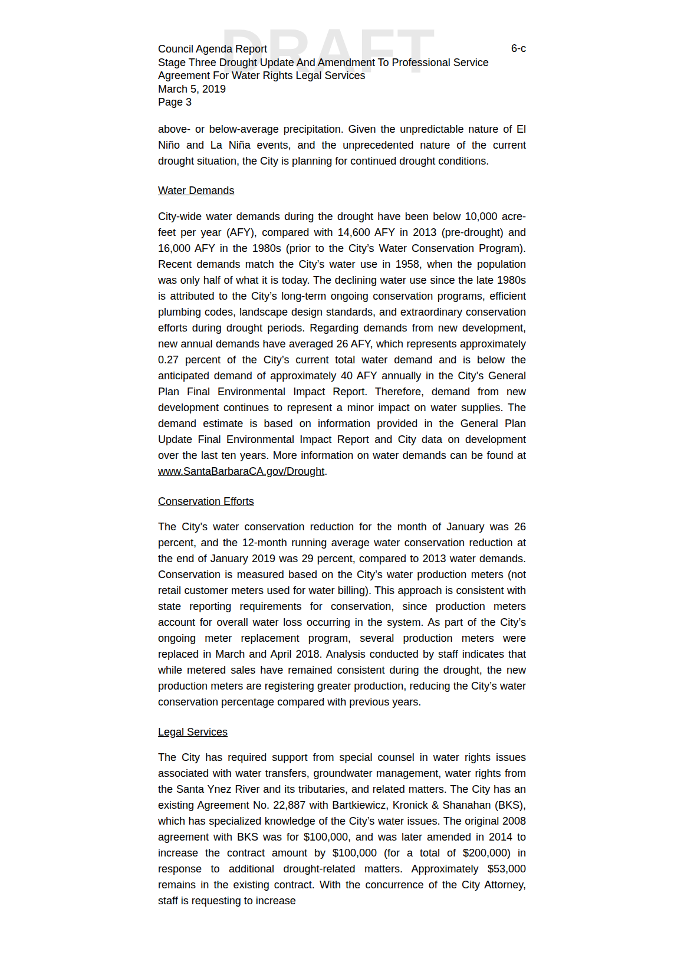DRAFT
6-c
Council Agenda Report Stage Three Drought Update And Amendment To Professional Service Agreement For Water Rights Legal Services March 5, 2019 Page 3
above- or below-average precipitation. Given the unpredictable nature of El Niño and La Niña events, and the unprecedented nature of the current drought situation, the City is planning for continued drought conditions.
Water Demands
City-wide water demands during the drought have been below 10,000 acre-feet per year (AFY), compared with 14,600 AFY in 2013 (pre-drought) and 16,000 AFY in the 1980s (prior to the City’s Water Conservation Program). Recent demands match the City’s water use in 1958, when the population was only half of what it is today. The declining water use since the late 1980s is attributed to the City’s long-term ongoing conservation programs, efficient plumbing codes, landscape design standards, and extraordinary conservation efforts during drought periods. Regarding demands from new development, new annual demands have averaged 26 AFY, which represents approximately 0.27 percent of the City’s current total water demand and is below the anticipated demand of approximately 40 AFY annually in the City’s General Plan Final Environmental Impact Report. Therefore, demand from new development continues to represent a minor impact on water supplies. The demand estimate is based on information provided in the General Plan Update Final Environmental Impact Report and City data on development over the last ten years. More information on water demands can be found at www.SantaBarbaraCA.gov/Drought.
Conservation Efforts
The City’s water conservation reduction for the month of January was 26 percent, and the 12-month running average water conservation reduction at the end of January 2019 was 29 percent, compared to 2013 water demands. Conservation is measured based on the City’s water production meters (not retail customer meters used for water billing). This approach is consistent with state reporting requirements for conservation, since production meters account for overall water loss occurring in the system. As part of the City’s ongoing meter replacement program, several production meters were replaced in March and April 2018. Analysis conducted by staff indicates that while metered sales have remained consistent during the drought, the new production meters are registering greater production, reducing the City’s water conservation percentage compared with previous years.
Legal Services
The City has required support from special counsel in water rights issues associated with water transfers, groundwater management, water rights from the Santa Ynez River and its tributaries, and related matters. The City has an existing Agreement No. 22,887 with Bartkiewicz, Kronick & Shanahan (BKS), which has specialized knowledge of the City’s water issues. The original 2008 agreement with BKS was for $100,000, and was later amended in 2014 to increase the contract amount by $100,000 (for a total of $200,000) in response to additional drought-related matters. Approximately $53,000 remains in the existing contract. With the concurrence of the City Attorney, staff is requesting to increase